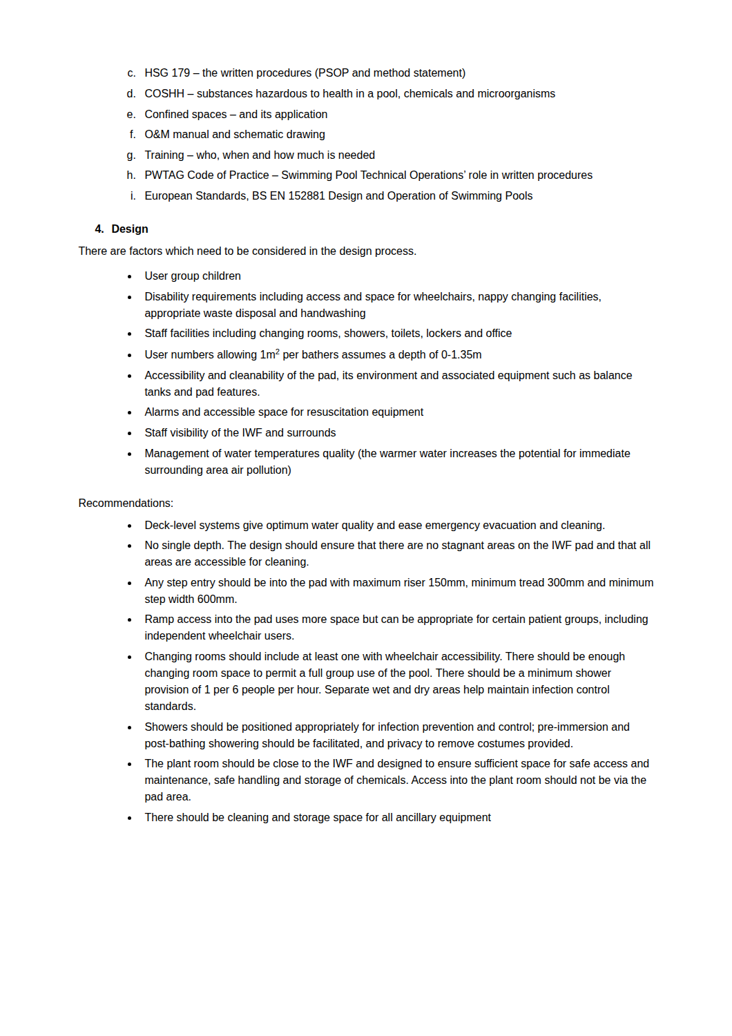HSG 179 – the written procedures (PSOP and method statement)
COSHH – substances hazardous to health in a pool, chemicals and microorganisms
Confined spaces – and its application
O&M manual and schematic drawing
Training – who, when and how much is needed
PWTAG Code of Practice – Swimming Pool Technical Operations’ role in written procedures
European Standards, BS EN 152881 Design and Operation of Swimming Pools
4. Design
There are factors which need to be considered in the design process.
User group children
Disability requirements including access and space for wheelchairs, nappy changing facilities, appropriate waste disposal and handwashing
Staff facilities including changing rooms, showers, toilets, lockers and office
User numbers allowing 1m2 per bathers assumes a depth of 0-1.35m
Accessibility and cleanability of the pad, its environment and associated equipment such as balance tanks and pad features.
Alarms and accessible space for resuscitation equipment
Staff visibility of the IWF and surrounds
Management of water temperatures quality (the warmer water increases the potential for immediate surrounding area air pollution)
Recommendations:
Deck-level systems give optimum water quality and ease emergency evacuation and cleaning.
No single depth. The design should ensure that there are no stagnant areas on the IWF pad and that all areas are accessible for cleaning.
Any step entry should be into the pad with maximum riser 150mm, minimum tread 300mm and minimum step width 600mm.
Ramp access into the pad uses more space but can be appropriate for certain patient groups, including independent wheelchair users.
Changing rooms should include at least one with wheelchair accessibility. There should be enough changing room space to permit a full group use of the pool. There should be a minimum shower provision of 1 per 6 people per hour. Separate wet and dry areas help maintain infection control standards.
Showers should be positioned appropriately for infection prevention and control; pre-immersion and post-bathing showering should be facilitated, and privacy to remove costumes provided.
The plant room should be close to the IWF and designed to ensure sufficient space for safe access and maintenance, safe handling and storage of chemicals. Access into the plant room should not be via the pad area.
There should be cleaning and storage space for all ancillary equipment